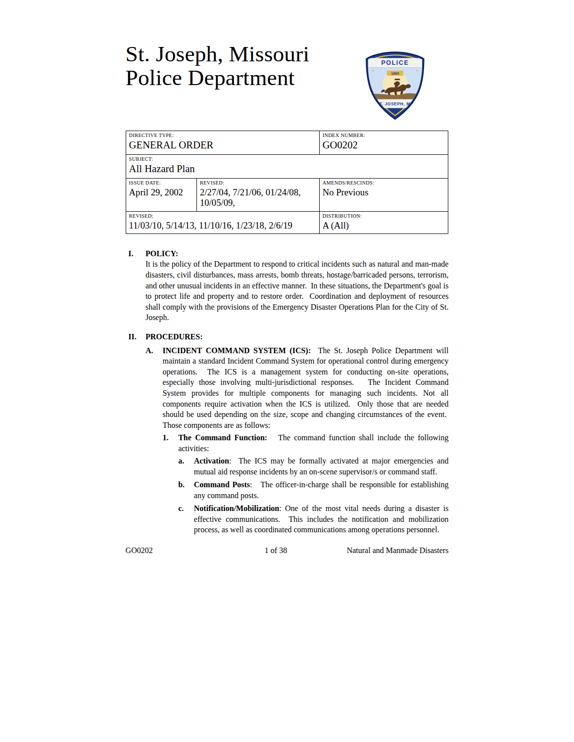St. Joseph, Missouri
Police Department
POLICE 1860 ST. JOSEPH, MO
| DIRECTIVE TYPE: GENERAL ORDER | INDEX NUMBER: GO0202 |
| SUBJECT: All Hazard Plan |
| ISSUE DATE: April 29, 2002 | REVISED: 2/27/04, 7/21/06, 01/24/08, 10/05/09, | AMENDS/RESCINDS: No Previous |
| REVISED; 11/03/10, 5/14/13, 11/10/16, 1/23/18, 2/6/19 | DISTRIBUTION: A (All) |
I. POLICY:
It is the policy of the Department to respond to critical incidents such as natural and man-made disasters, civil disturbances, mass arrests, bomb threats, hostage/barricaded persons, terrorism, and other unusual incidents in an effective manner. In these situations, the Department's goal is to protect life and property and to restore order. Coordination and deployment of resources shall comply with the provisions of the Emergency Disaster Operations Plan for the City of St. Joseph.
II. PROCEDURES:
A.
INCIDENT COMMAND SYSTEM (ICS): The St. Joseph Police Department will maintain a standard Incident Command System for operational control during emergency operations. The ICS is a management system for conducting on-site operations, especially those involving multi-jurisdictional responses. The Incident Command System provides for multiple components for managing such incidents. Not all components require activation when the ICS is utilized. Only those that are needed should be used depending on the size, scope and changing circumstances of the event. Those components are as follows:
1.
The Command Function: The command function shall include the following activities:
a.
Activation: The ICS may be formally activated at major emergencies and mutual aid response incidents by an on-scene supervisor/s or command staff.
b.
Command Posts: The officer-in-charge shall be responsible for establishing any command posts.
c.
Notification/Mobilization: One of the most vital needs during a disaster is effective communications. This includes the notification and mobilization process, as well as coordinated communications among operations personnel.
GO0202
1 of 38
Natural and Manmade Disasters